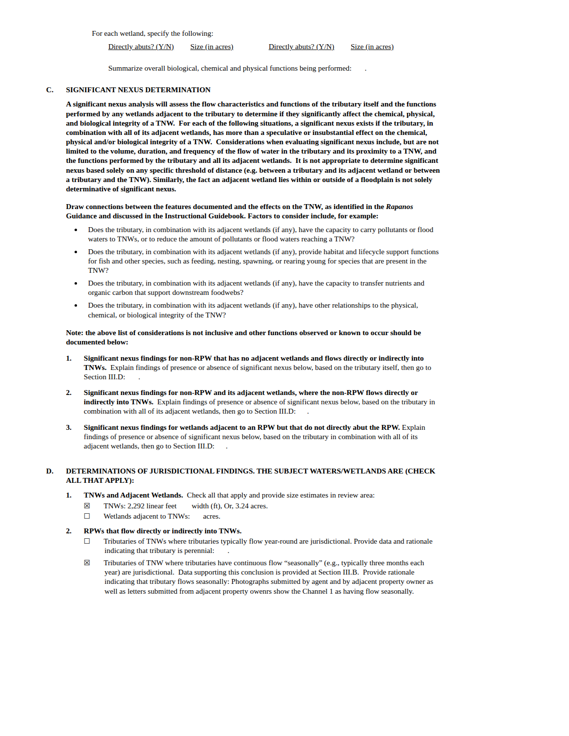For each wetland, specify the following:
| Directly abuts? (Y/N) | Size (in acres) | Directly abuts? (Y/N) | Size (in acres) |
Summarize overall biological, chemical and physical functions being performed: .
C. SIGNIFICANT NEXUS DETERMINATION
A significant nexus analysis will assess the flow characteristics and functions of the tributary itself and the functions performed by any wetlands adjacent to the tributary to determine if they significantly affect the chemical, physical, and biological integrity of a TNW. For each of the following situations, a significant nexus exists if the tributary, in combination with all of its adjacent wetlands, has more than a speculative or insubstantial effect on the chemical, physical and/or biological integrity of a TNW. Considerations when evaluating significant nexus include, but are not limited to the volume, duration, and frequency of the flow of water in the tributary and its proximity to a TNW, and the functions performed by the tributary and all its adjacent wetlands. It is not appropriate to determine significant nexus based solely on any specific threshold of distance (e.g. between a tributary and its adjacent wetland or between a tributary and the TNW). Similarly, the fact an adjacent wetland lies within or outside of a floodplain is not solely determinative of significant nexus.
Draw connections between the features documented and the effects on the TNW, as identified in the Rapanos Guidance and discussed in the Instructional Guidebook. Factors to consider include, for example:
Does the tributary, in combination with its adjacent wetlands (if any), have the capacity to carry pollutants or flood waters to TNWs, or to reduce the amount of pollutants or flood waters reaching a TNW?
Does the tributary, in combination with its adjacent wetlands (if any), provide habitat and lifecycle support functions for fish and other species, such as feeding, nesting, spawning, or rearing young for species that are present in the TNW?
Does the tributary, in combination with its adjacent wetlands (if any), have the capacity to transfer nutrients and organic carbon that support downstream foodwebs?
Does the tributary, in combination with its adjacent wetlands (if any), have other relationships to the physical, chemical, or biological integrity of the TNW?
Note: the above list of considerations is not inclusive and other functions observed or known to occur should be documented below:
Significant nexus findings for non-RPW that has no adjacent wetlands and flows directly or indirectly into TNWs. Explain findings of presence or absence of significant nexus below, based on the tributary itself, then go to Section III.D: .
Significant nexus findings for non-RPW and its adjacent wetlands, where the non-RPW flows directly or indirectly into TNWs. Explain findings of presence or absence of significant nexus below, based on the tributary in combination with all of its adjacent wetlands, then go to Section III.D: .
Significant nexus findings for wetlands adjacent to an RPW but that do not directly abut the RPW. Explain findings of presence or absence of significant nexus below, based on the tributary in combination with all of its adjacent wetlands, then go to Section III.D: .
D. DETERMINATIONS OF JURISDICTIONAL FINDINGS. THE SUBJECT WATERS/WETLANDS ARE (CHECK ALL THAT APPLY):
TNWs and Adjacent Wetlands. Check all that apply and provide size estimates in review area:
☒TNWs: 2,292 linear feet width (ft), Or, 3.24 acres.
☐Wetlands adjacent to TNWs: acres.
RPWs that flow directly or indirectly into TNWs.
☐Tributaries of TNWs where tributaries typically flow year-round are jurisdictional. Provide data and rationale indicating that tributary is perennial: .
☒Tributaries of TNW where tributaries have continuous flow “seasonally” (e.g., typically three months each year) are jurisdictional. Data supporting this conclusion is provided at Section III.B. Provide rationale indicating that tributary flows seasonally: Photographs submitted by agent and by adjacent property owner as well as letters submitted from adjacent property owenrs show the Channel 1 as having flow seasonally.